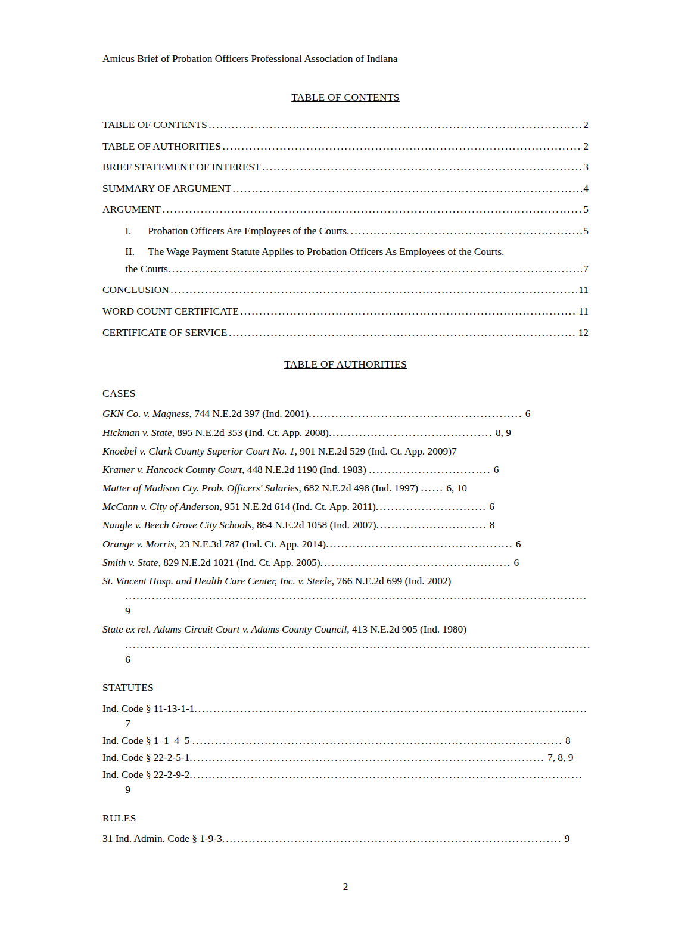Amicus Brief of Probation Officers Professional Association of Indiana
TABLE OF CONTENTS
TABLE OF CONTENTS 2
TABLE OF AUTHORITIES 2
BRIEF STATEMENT OF INTEREST 3
SUMMARY OF ARGUMENT 4
ARGUMENT 5
I. Probation Officers Are Employees of the Courts. 5
II. The Wage Payment Statute Applies to Probation Officers As Employees of the Courts.
.
the Courts. 7
CONCLUSION 11
WORD COUNT CERTIFICATE 11
CERTIFICATE OF SERVICE 12
TABLE OF AUTHORITIES
CASES
GKN Co. v. Magness, 744 N.E.2d 397 (Ind. 2001)........................................................ 6
Hickman v. State, 895 N.E.2d 353 (Ind. Ct. App. 2008)........................................... 8, 9
Knoebel v. Clark County Superior Court No. 1, 901 N.E.2d 529 (Ind. Ct. App. 2009)7
Kramer v. Hancock County Court, 448 N.E.2d 1190 (Ind. 1983) ................................ 6
Matter of Madison Cty. Prob. Officers' Salaries, 682 N.E.2d 498 (Ind. 1997) ...... 6, 10
McCann v. City of Anderson, 951 N.E.2d 614 (Ind. Ct. App. 2011)............................. 6
Naugle v. Beech Grove City Schools, 864 N.E.2d 1058 (Ind. 2007)............................. 8
Orange v. Morris, 23 N.E.3d 787 (Ind. Ct. App. 2014)................................................. 6
Smith v. State, 829 N.E.2d 1021 (Ind. Ct. App. 2005).................................................. 6
St. Vincent Hosp. and Health Care Center, Inc. v. Steele, 766 N.E.2d 699 (Ind. 2002) ......................................................................................................................... 9
State ex rel. Adams Circuit Court v. Adams County Council, 413 N.E.2d 905 (Ind. 1980) .......................................................................................................................... 6
STATUTES
Ind. Code § 11-13-1-1....................................................................................................... 7
Ind. Code § 1–1–4–5 ................................................................................................. 8
Ind. Code § 22-2-5-1............................................................................................. 7, 8, 9
Ind. Code § 22-2-9-2....................................................................................................... 9
RULES
31 Ind. Admin. Code § 1-9-3......................................................................................... 9
2